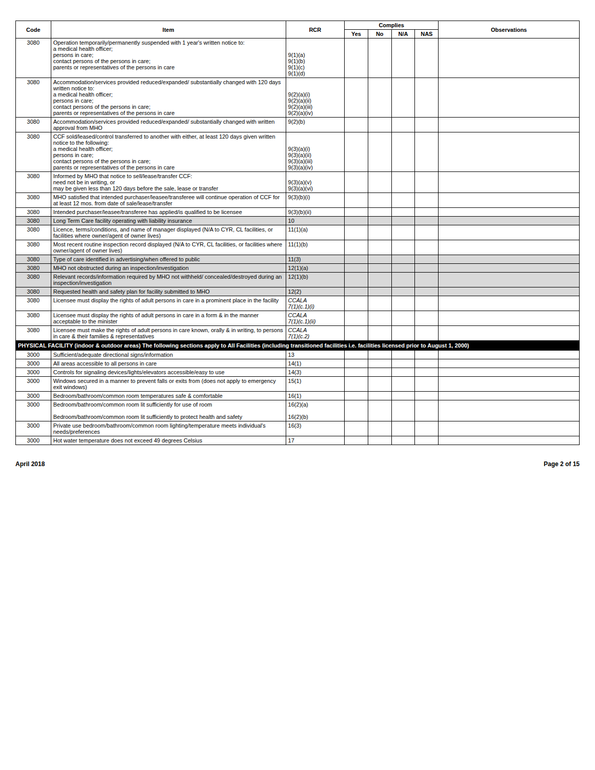| Code | Item | RCR | Complies | Observations |
| --- | --- | --- | --- | --- |
| Yes | No | N/A | NAS |
| 3080 | Operation temporarily/permanently suspended with 1 year's written notice to: a medical health officer; persons in care; contact persons of the persons in care; parents or representatives of the persons in care | 9(1)(a) 9(1)(b) 9(1)(c) 9(1)(d) | | | | | |
| 3080 | Accommodation/services provided reduced/expanded/ substantially changed with 120 days written notice to: a medical health officer; persons in care; contact persons of the persons in care; parents or representatives of the persons in care | 9(2)(a)(i) 9(2)(a)(ii) 9(2)(a)(iii) 9(2)(a)(iv) | | | | | |
| 3080 | Accommodation/services provided reduced/expanded/ substantially changed with written approval from MHO | 9(2)(b) | | | | | |
| 3080 | CCF sold/leased/control transferred to another with either, at least 120 days given written notice to the following: a medical health officer; persons in care; contact persons of the persons in care; parents or representatives of the persons in care | 9(3)(a)(i) 9(3)(a)(ii) 9(3)(a)(iii) 9(3)(a)(iv) | | | | | |
| 3080 | Informed by MHO that notice to sell/lease/transfer CCF: need not be in writing, or may be given less than 120 days before the sale, lease or transfer | 9(3)(a)(v) 9(3)(a)(vi) | | | | | |
| 3080 | MHO satisfied that intended purchaser/leasee/transferee will continue operation of CCF for at least 12 mos. from date of sale/lease/transfer | 9(3)(b)(i) | | | | | |
| 3080 | Intended purchaser/leasee/transferee has applied/is qualified to be licensee | 9(3)(b)(ii) | | | | | |
| 3080 | Long Term Care facility operating with liability insurance | 10 | | | | | |
| 3080 | Licence, terms/conditions, and name of manager displayed (N/A to CYR, CL facilities, or facilities where owner/agent of owner lives) | 11(1)(a) | | | | | |
| 3080 | Most recent routine inspection record displayed (N/A to CYR, CL facilities, or facilities where owner/agent of owner lives) | 11(1)(b) | | | | | |
| 3080 | Type of care identified in advertising/when offered to public | 11(3) | | | | | |
| 3080 | MHO not obstructed during an inspection/investigation | 12(1)(a) | | | | | |
| 3080 | Relevant records/information required by MHO not withheld/ concealed/destroyed during an inspection/investigation | 12(1)(b) | | | | | |
| 3080 | Requested health and safety plan for facility submitted to MHO | 12(2) | | | | | |
| 3080 | Licensee must display the rights of adult persons in care in a prominent place in the facility | CCALA 7(1)(c.1)(i) | | | | | |
| 3080 | Licensee must display the rights of adult persons in care in a form & in the manner acceptable to the minister | CCALA 7(1)(c.1)(ii) | | | | | |
| 3080 | Licensee must make the rights of adult persons in care known, orally & in writing, to persons in care & their families & representatives | CCALA 7(1)(c.2) | | | | | |
| PHYSICAL FACILITY (indoor & outdoor areas) The following sections apply to All Facilities (including transitioned facilities i.e. facilities licensed prior to August 1, 2000) |
| 3000 | Sufficient/adequate directional signs/information | 13 | | | | | |
| 3000 | All areas accessible to all persons in care | 14(1) | | | | | |
| 3000 | Controls for signaling devices/lights/elevators accessible/easy to use | 14(3) | | | | | |
| 3000 | Windows secured in a manner to prevent falls or exits from (does not apply to emergency exit windows) | 15(1) | | | | | |
| 3000 | Bedroom/bathroom/common room temperatures safe & comfortable | 16(1) | | | | | |
| 3000 | Bedroom/bathroom/common room lit sufficiently for use of room Bedroom/bathroom/common room lit sufficiently to protect health and safety | 16(2)(a) 16(2)(b) | | | | | |
| 3000 | Private use bedroom/bathroom/common room lighting/temperature meets individual's needs/preferences | 16(3) | | | | | |
| 3000 | Hot water temperature does not exceed 49 degrees Celsius | 17 | | | | | |
April 2018 Page 2 of 15